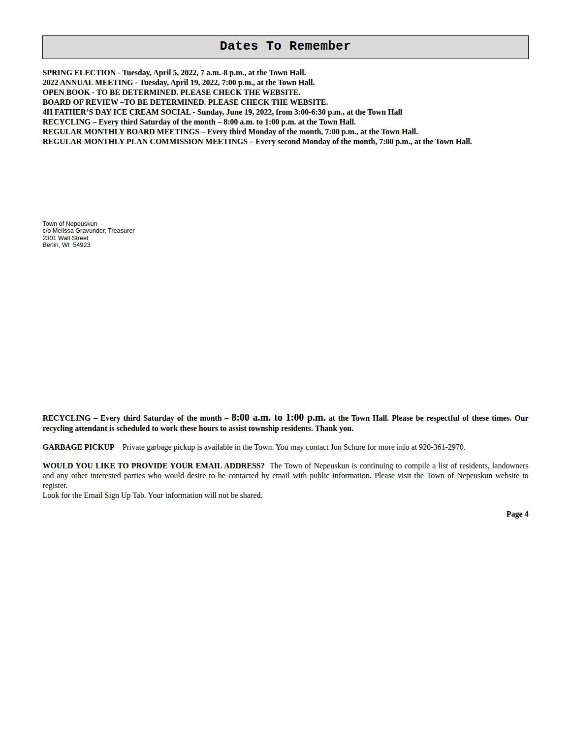Dates To Remember
SPRING ELECTION - Tuesday, April 5, 2022, 7 a.m.-8 p.m., at the Town Hall.
2022 ANNUAL MEETING - Tuesday, April 19, 2022, 7:00 p.m., at the Town Hall.
OPEN BOOK - TO BE DETERMINED. PLEASE CHECK THE WEBSITE.
BOARD OF REVIEW –TO BE DETERMINED. PLEASE CHECK THE WEBSITE.
4H FATHER’S DAY ICE CREAM SOCIAL - Sunday, June 19, 2022, from 3:00-6:30 p.m., at the Town Hall
RECYCLING – Every third Saturday of the month – 8:00 a.m. to 1:00 p.m. at the Town Hall.
REGULAR MONTHLY BOARD MEETINGS – Every third Monday of the month, 7:00 p.m., at the Town Hall.
REGULAR MONTHLY PLAN COMMISSION MEETINGS – Every second Monday of the month, 7:00 p.m., at the Town Hall.
Town of Nepeuskun
c/o Melissa Gravunder, Treasurer
2301 Wall Street
Berlin, WI 54923
RECYCLING – Every third Saturday of the month – 8:00 a.m. to 1:00 p.m. at the Town Hall. Please be respectful of these times. Our recycling attendant is scheduled to work these hours to assist township residents. Thank you.
GARBAGE PICKUP – Private garbage pickup is available in the Town. You may contact Jon Schure for more info at 920-361-2970.
WOULD YOU LIKE TO PROVIDE YOUR EMAIL ADDRESS? The Town of Nepeuskun is continuing to compile a list of residents, landowners and any other interested parties who would desire to be contacted by email with public information. Please visit the Town of Nepeuskun website to register.
Look for the Email Sign Up Tab. Your information will not be shared.
Page 4